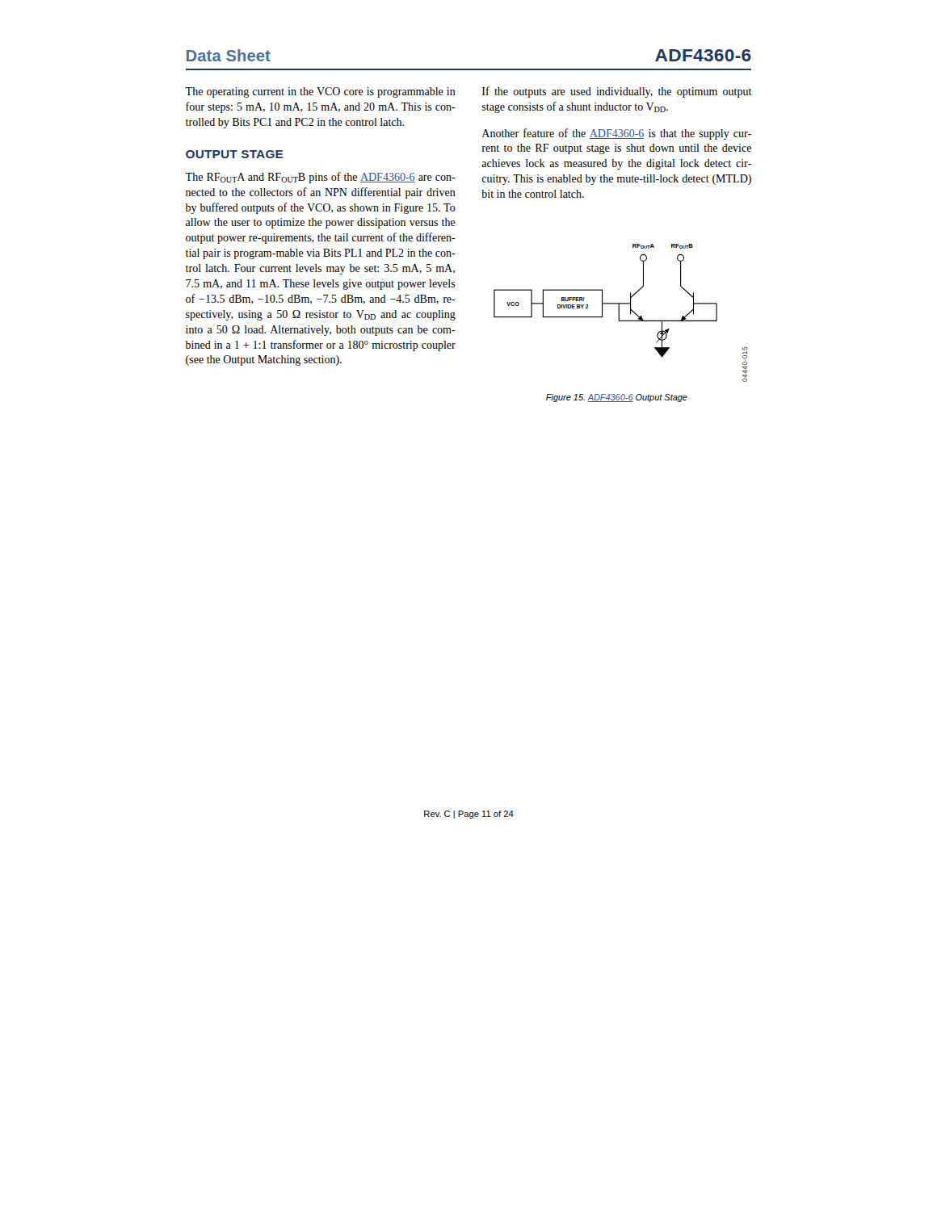Data Sheet
ADF4360-6
The operating current in the VCO core is programmable in four steps: 5 mA, 10 mA, 15 mA, and 20 mA. This is controlled by Bits PC1 and PC2 in the control latch.
Output Stage
The RFOUTA and RFOUTB pins of the ADF4360-6 are connected to the collectors of an NPN differential pair driven by buffered outputs of the VCO, as shown in Figure 15. To allow the user to optimize the power dissipation versus the output power re-quirements, the tail current of the differential pair is program-mable via Bits PL1 and PL2 in the control latch. Four current levels may be set: 3.5 mA, 5 mA, 7.5 mA, and 11 mA. These levels give output power levels of −13.5 dBm, −10.5 dBm, −7.5 dBm, and −4.5 dBm, respectively, using a 50 Ω resistor to VDD and ac coupling into a 50 Ω load. Alternatively, both outputs can be combined in a 1 + 1:1 transformer or a 180° microstrip coupler (see the Output Matching section).
If the outputs are used individually, the optimum output stage consists of a shunt inductor to VDD.
Another feature of the ADF4360-6 is that the supply current to the RF output stage is shut down until the device achieves lock as measured by the digital lock detect circuitry. This is enabled by the mute-till-lock detect (MTLD) bit in the control latch.
VCO BUFFER/ DIVIDE BY 2 RFOUTA RFOUTB
04440-015
Figure 15. ADF4360-6 Output Stage
Rev. C | Page 11 of 24